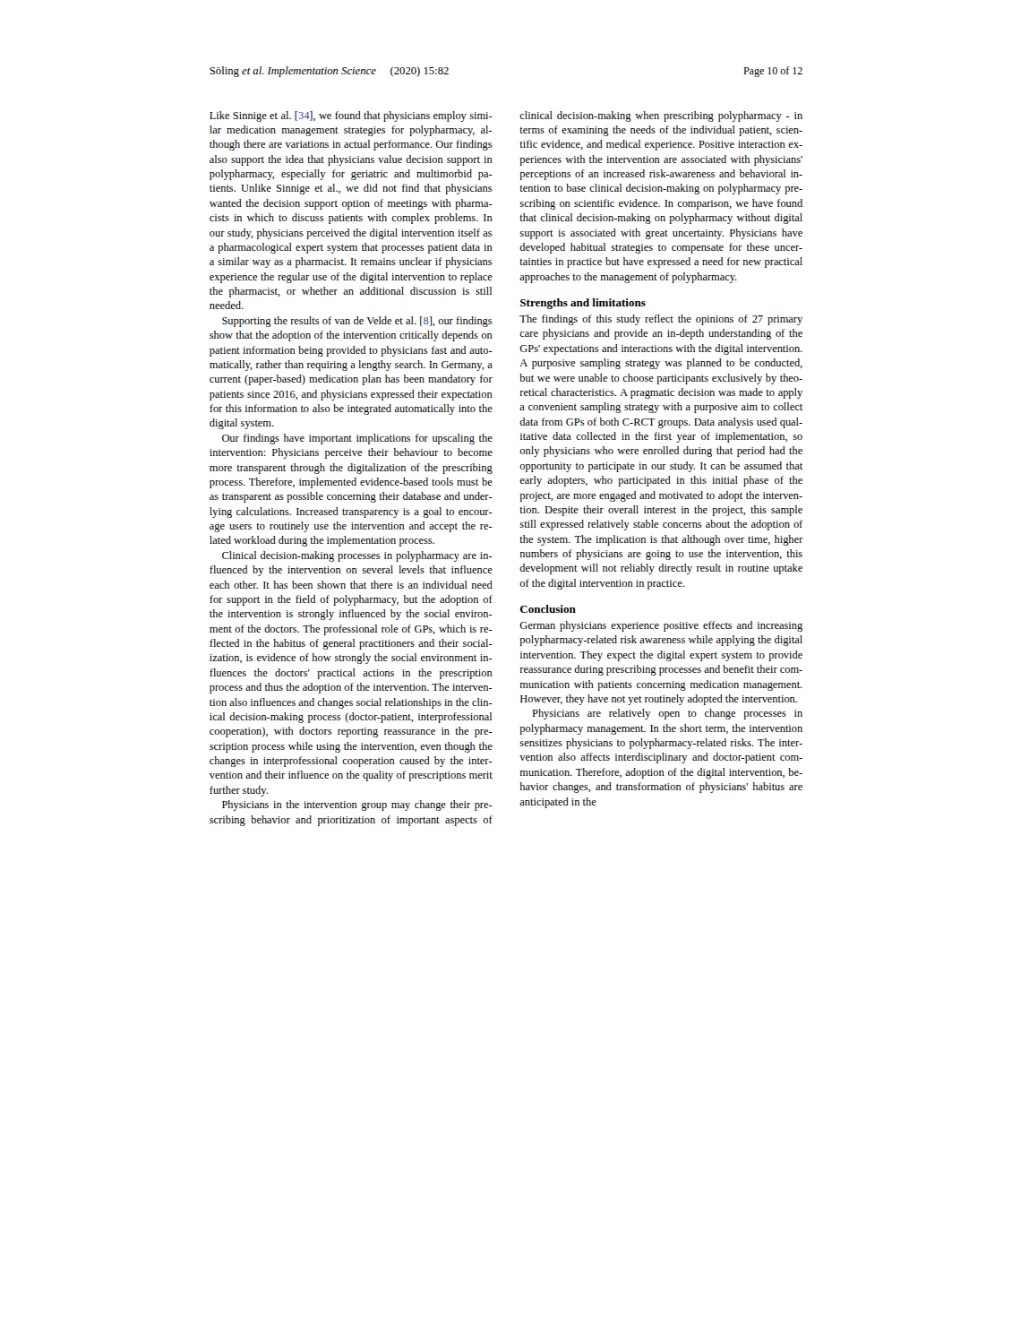Söling et al. Implementation Science (2020) 15:82
Page 10 of 12
Like Sinnige et al. [34], we found that physicians employ similar medication management strategies for polypharmacy, although there are variations in actual performance. Our findings also support the idea that physicians value decision support in polypharmacy, especially for geriatric and multimorbid patients. Unlike Sinnige et al., we did not find that physicians wanted the decision support option of meetings with pharmacists in which to discuss patients with complex problems. In our study, physicians perceived the digital intervention itself as a pharmacological expert system that processes patient data in a similar way as a pharmacist. It remains unclear if physicians experience the regular use of the digital intervention to replace the pharmacist, or whether an additional discussion is still needed.
Supporting the results of van de Velde et al. [8], our findings show that the adoption of the intervention critically depends on patient information being provided to physicians fast and automatically, rather than requiring a lengthy search. In Germany, a current (paper-based) medication plan has been mandatory for patients since 2016, and physicians expressed their expectation for this information to also be integrated automatically into the digital system.
Our findings have important implications for upscaling the intervention: Physicians perceive their behaviour to become more transparent through the digitalization of the prescribing process. Therefore, implemented evidence-based tools must be as transparent as possible concerning their database and underlying calculations. Increased transparency is a goal to encourage users to routinely use the intervention and accept the related workload during the implementation process.
Clinical decision-making processes in polypharmacy are influenced by the intervention on several levels that influence each other. It has been shown that there is an individual need for support in the field of polypharmacy, but the adoption of the intervention is strongly influenced by the social environment of the doctors. The professional role of GPs, which is reflected in the habitus of general practitioners and their socialization, is evidence of how strongly the social environment influences the doctors' practical actions in the prescription process and thus the adoption of the intervention. The intervention also influences and changes social relationships in the clinical decision-making process (doctor-patient, interprofessional cooperation), with doctors reporting reassurance in the prescription process while using the intervention, even though the changes in interprofessional cooperation caused by the intervention and their influence on the quality of prescriptions merit further study.
Physicians in the intervention group may change their prescribing behavior and prioritization of important aspects of clinical decision-making when prescribing polypharmacy - in terms of examining the needs of the individual patient, scientific evidence, and medical experience. Positive interaction experiences with the intervention are associated with physicians' perceptions of an increased risk-awareness and behavioral intention to base clinical decision-making on polypharmacy prescribing on scientific evidence. In comparison, we have found that clinical decision-making on polypharmacy without digital support is associated with great uncertainty. Physicians have developed habitual strategies to compensate for these uncertainties in practice but have expressed a need for new practical approaches to the management of polypharmacy.
Strengths and limitations
The findings of this study reflect the opinions of 27 primary care physicians and provide an in-depth understanding of the GPs' expectations and interactions with the digital intervention. A purposive sampling strategy was planned to be conducted, but we were unable to choose participants exclusively by theoretical characteristics. A pragmatic decision was made to apply a convenient sampling strategy with a purposive aim to collect data from GPs of both C-RCT groups. Data analysis used qualitative data collected in the first year of implementation, so only physicians who were enrolled during that period had the opportunity to participate in our study. It can be assumed that early adopters, who participated in this initial phase of the project, are more engaged and motivated to adopt the intervention. Despite their overall interest in the project, this sample still expressed relatively stable concerns about the adoption of the system. The implication is that although over time, higher numbers of physicians are going to use the intervention, this development will not reliably directly result in routine uptake of the digital intervention in practice.
Conclusion
German physicians experience positive effects and increasing polypharmacy-related risk awareness while applying the digital intervention. They expect the digital expert system to provide reassurance during prescribing processes and benefit their communication with patients concerning medication management. However, they have not yet routinely adopted the intervention.
Physicians are relatively open to change processes in polypharmacy management. In the short term, the intervention sensitizes physicians to polypharmacy-related risks. The intervention also affects interdisciplinary and doctor-patient communication. Therefore, adoption of the digital intervention, behavior changes, and transformation of physicians' habitus are anticipated in the